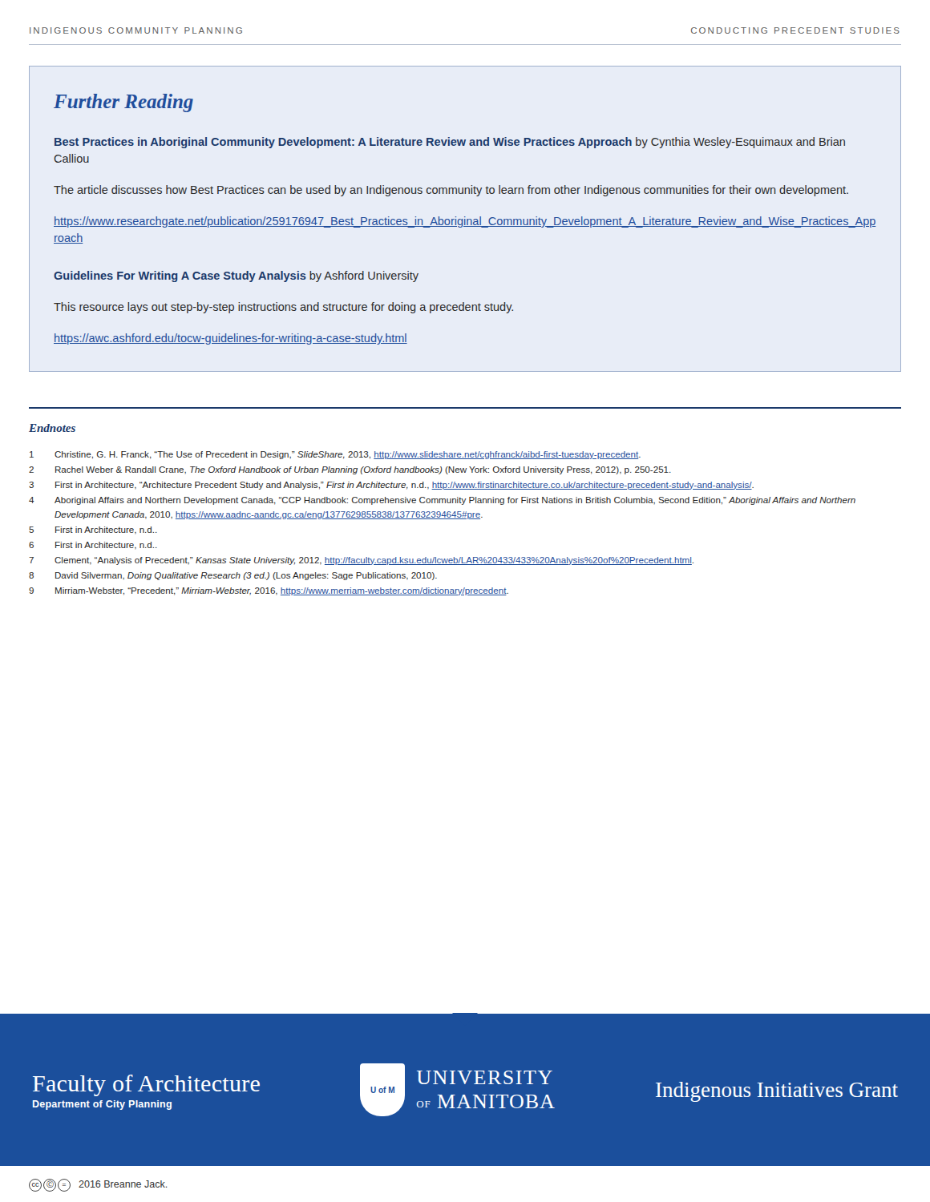Indigenous Community Planning
Conducting Precedent Studies
Further Reading
Best Practices in Aboriginal Community Development: A Literature Review and Wise Practices Approach by Cynthia Wesley-Esquimaux and Brian Calliou
The article discusses how Best Practices can be used by an Indigenous community to learn from other Indigenous communities for their own development.
https://www.researchgate.net/publication/259176947_Best_Practices_in_Aboriginal_Community_Development_A_Literature_Review_and_Wise_Practices_Approach
Guidelines For Writing A Case Study Analysis by Ashford University
This resource lays out step-by-step instructions and structure for doing a precedent study.
https://awc.ashford.edu/tocw-guidelines-for-writing-a-case-study.html
Endnotes
1 Christine, G. H. Franck, “The Use of Precedent in Design,” SlideShare, 2013, http://www.slideshare.net/cghfranck/aibd-first-tuesday-precedent.
2 Rachel Weber & Randall Crane, The Oxford Handbook of Urban Planning (Oxford handbooks) (New York: Oxford University Press, 2012), p. 250-251.
3 First in Architecture, “Architecture Precedent Study and Analysis,” First in Architecture, n.d., http://www.firstinarchitecture.co.uk/architecture-precedent-study-and-analysis/.
4 Aboriginal Affairs and Northern Development Canada, “CCP Handbook: Comprehensive Community Planning for First Nations in British Columbia, Second Edition,” Aboriginal Affairs and Northern Development Canada, 2010, https://www.aadnc-aandc.gc.ca/eng/1377629855838/1377632394645#pre.
5 First in Architecture, n.d..
6 First in Architecture, n.d..
7 Clement, “Analysis of Precedent,” Kansas State University, 2012, http://faculty.capd.ksu.edu/lcweb/LAR%20433/433%20Analysis%20of%20Precedent.html.
8 David Silverman, Doing Qualitative Research (3 ed.) (Los Angeles: Sage Publications, 2010).
9 Mirriam-Webster, “Precedent,” Mirriam-Webster, 2016, https://www.merriam-webster.com/dictionary/precedent.
Faculty of Architecture
Department of City Planning
U of M
UNIVERSITY
OF MANITOBA
Indigenous Initiatives Grant
ccⒸ= 2016 Breanne Jack.